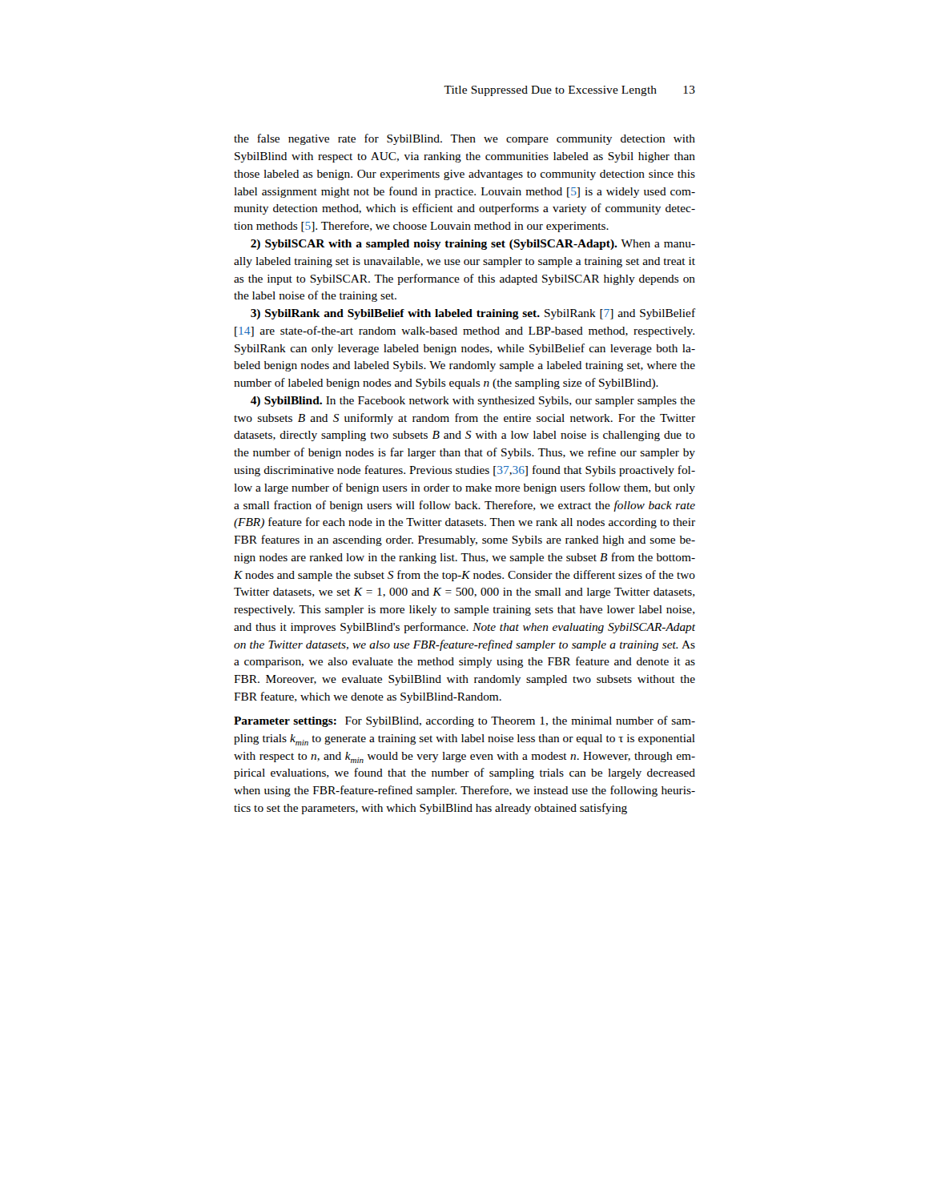Title Suppressed Due to Excessive Length 13
the false negative rate for SybilBlind. Then we compare community detection with SybilBlind with respect to AUC, via ranking the communities labeled as Sybil higher than those labeled as benign. Our experiments give advantages to community detection since this label assignment might not be found in practice. Louvain method [5] is a widely used community detection method, which is efficient and outperforms a variety of community detection methods [5]. Therefore, we choose Louvain method in our experiments.
2) SybilSCAR with a sampled noisy training set (SybilSCAR-Adapt). When a manually labeled training set is unavailable, we use our sampler to sample a training set and treat it as the input to SybilSCAR. The performance of this adapted SybilSCAR highly depends on the label noise of the training set.
3) SybilRank and SybilBelief with labeled training set. SybilRank [7] and SybilBelief [14] are state-of-the-art random walk-based method and LBP-based method, respectively. SybilRank can only leverage labeled benign nodes, while SybilBelief can leverage both labeled benign nodes and labeled Sybils. We randomly sample a labeled training set, where the number of labeled benign nodes and Sybils equals n (the sampling size of SybilBlind).
4) SybilBlind. In the Facebook network with synthesized Sybils, our sampler samples the two subsets B and S uniformly at random from the entire social network. For the Twitter datasets, directly sampling two subsets B and S with a low label noise is challenging due to the number of benign nodes is far larger than that of Sybils. Thus, we refine our sampler by using discriminative node features. Previous studies [37,36] found that Sybils proactively follow a large number of benign users in order to make more benign users follow them, but only a small fraction of benign users will follow back. Therefore, we extract the follow back rate (FBR) feature for each node in the Twitter datasets. Then we rank all nodes according to their FBR features in an ascending order. Presumably, some Sybils are ranked high and some benign nodes are ranked low in the ranking list. Thus, we sample the subset B from the bottom-K nodes and sample the subset S from the top-K nodes. Consider the different sizes of the two Twitter datasets, we set K = 1, 000 and K = 500, 000 in the small and large Twitter datasets, respectively. This sampler is more likely to sample training sets that have lower label noise, and thus it improves SybilBlind's performance. Note that when evaluating SybilSCAR-Adapt on the Twitter datasets, we also use FBR-feature-refined sampler to sample a training set. As a comparison, we also evaluate the method simply using the FBR feature and denote it as FBR. Moreover, we evaluate SybilBlind with randomly sampled two subsets without the FBR feature, which we denote as SybilBlind-Random.
Parameter settings: For SybilBlind, according to Theorem 1, the minimal number of sampling trials kmin to generate a training set with label noise less than or equal to τ is exponential with respect to n, and kmin would be very large even with a modest n. However, through empirical evaluations, we found that the number of sampling trials can be largely decreased when using the FBR-feature-refined sampler. Therefore, we instead use the following heuristics to set the parameters, with which SybilBlind has already obtained satisfying